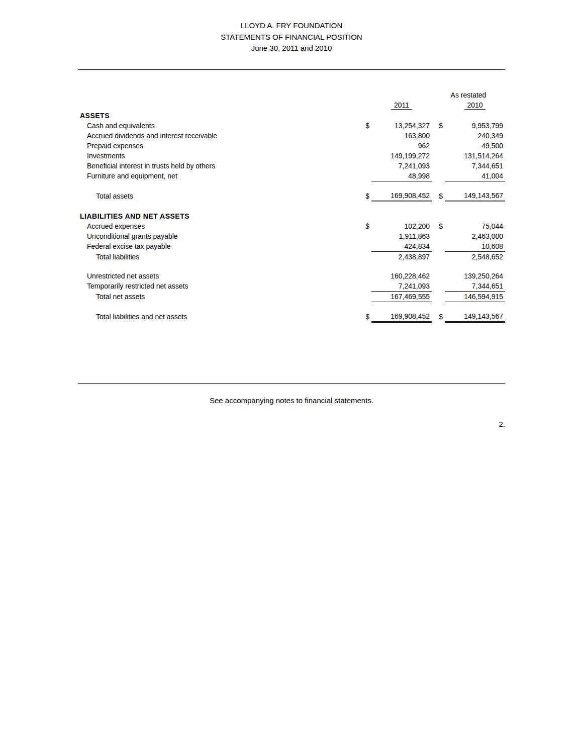LLOYD A. FRY FOUNDATION
STATEMENTS OF FINANCIAL POSITION
June 30, 2011 and 2010
| | | | As restated |
| | | 2011 | | 2010 |
| ASSETS | | | | |
| Cash and equivalents | $ | 13,254,327 | $ | 9,953,799 |
| Accrued dividends and interest receivable | | 163,800 | | 240,349 |
| Prepaid expenses | | 962 | | 49,500 |
| Investments | | 149,199,272 | | 131,514,264 |
| Beneficial interest in trusts held by others | | 7,241,093 | | 7,344,651 |
| Furniture and equipment, net | | 48,998 | | 41,004 |
| Total assets | $ | 169,908,452 | $ | 149,143,567 |
| LIABILITIES AND NET ASSETS | | | | |
| Accrued expenses | $ | 102,200 | $ | 75,044 |
| Unconditional grants payable | | 1,911,863 | | 2,463,000 |
| Federal excise tax payable | | 424,834 | | 10,608 |
| Total liabilities | | 2,438,897 | | 2,548,652 |
| Unrestricted net assets | | 160,228,462 | | 139,250,264 |
| Temporarily restricted net assets | | 7,241,093 | | 7,344,651 |
| Total net assets | | 167,469,555 | | 146,594,915 |
| Total liabilities and net assets | $ | 169,908,452 | $ | 149,143,567 |
See accompanying notes to financial statements.
2.